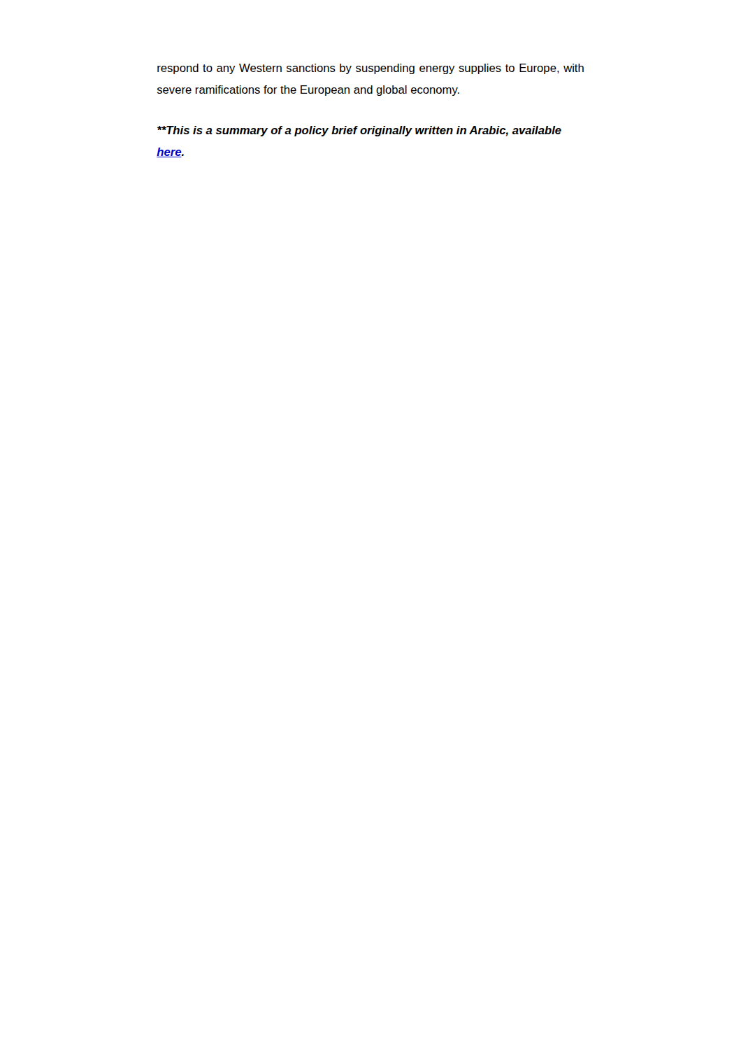respond to any Western sanctions by suspending energy supplies to Europe, with severe ramifications for the European and global economy.
**This is a summary of a policy brief originally written in Arabic, available here.